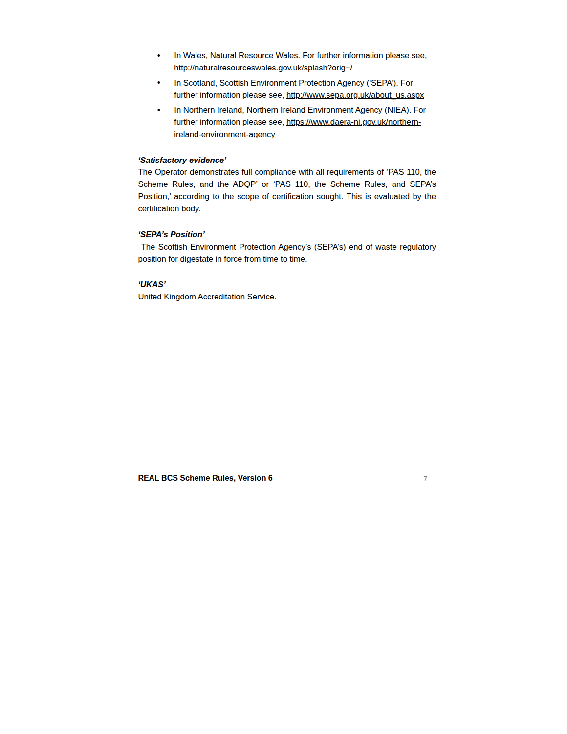In Wales, Natural Resource Wales. For further information please see,
http://naturalresourceswales.gov.uk/splash?orig=/
In Scotland, Scottish Environment Protection Agency (‘SEPA’). For further information please see, http://www.sepa.org.uk/about_us.aspx
In Northern Ireland, Northern Ireland Environment Agency (NIEA). For further information please see, https://www.daera-ni.gov.uk/northern-ireland-environment-agency
‘Satisfactory evidence’
The Operator demonstrates full compliance with all requirements of ‘PAS 110, the Scheme Rules, and the ADQP’ or ‘PAS 110, the Scheme Rules, and SEPA’s Position,’ according to the scope of certification sought. This is evaluated by the certification body.
‘SEPA’s Position’
The Scottish Environment Protection Agency’s (SEPA’s) end of waste regulatory position for digestate in force from time to time.
‘UKAS’
United Kingdom Accreditation Service.
REAL BCS Scheme Rules, Version 6
7